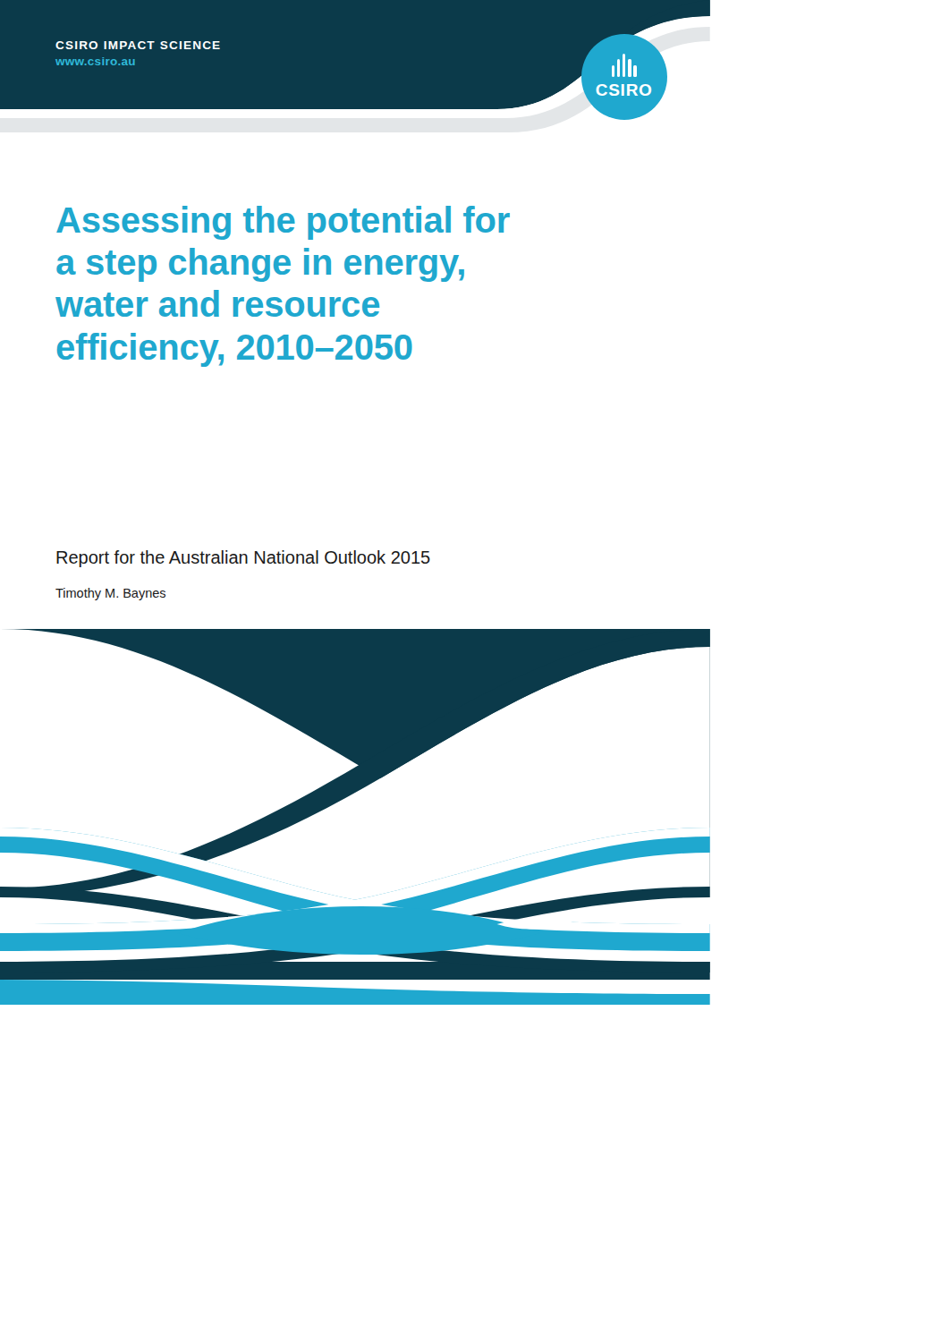CSIRO Impact Science
www.csiro.au
CSIRO
Assessing the potential for a step change in energy, water and resource efficiency, 2010–2050
Report for the Australian National Outlook 2015
Timothy M. Baynes